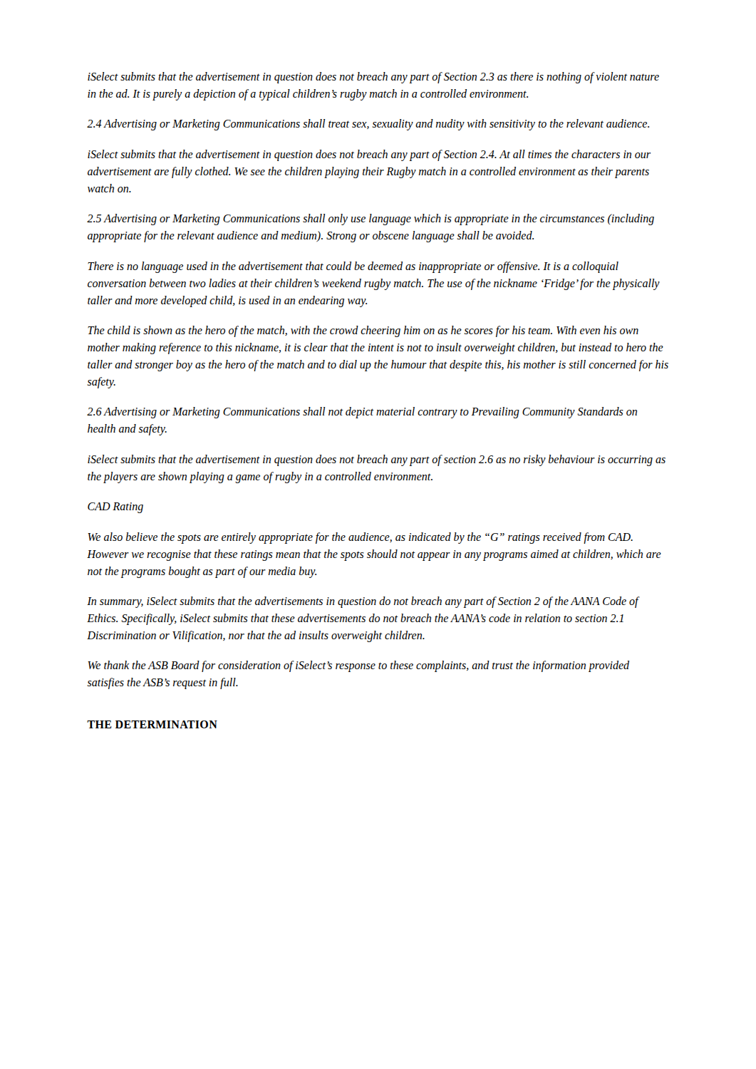iSelect submits that the advertisement in question does not breach any part of Section 2.3 as there is nothing of violent nature in the ad. It is purely a depiction of a typical children’s rugby match in a controlled environment.
2.4 Advertising or Marketing Communications shall treat sex, sexuality and nudity with sensitivity to the relevant audience.
iSelect submits that the advertisement in question does not breach any part of Section 2.4. At all times the characters in our advertisement are fully clothed. We see the children playing their Rugby match in a controlled environment as their parents watch on.
2.5 Advertising or Marketing Communications shall only use language which is appropriate in the circumstances (including appropriate for the relevant audience and medium). Strong or obscene language shall be avoided.
There is no language used in the advertisement that could be deemed as inappropriate or offensive. It is a colloquial conversation between two ladies at their children’s weekend rugby match. The use of the nickname ‘Fridge’ for the physically taller and more developed child, is used in an endearing way.
The child is shown as the hero of the match, with the crowd cheering him on as he scores for his team. With even his own mother making reference to this nickname, it is clear that the intent is not to insult overweight children, but instead to hero the taller and stronger boy as the hero of the match and to dial up the humour that despite this, his mother is still concerned for his safety.
2.6 Advertising or Marketing Communications shall not depict material contrary to Prevailing Community Standards on health and safety.
iSelect submits that the advertisement in question does not breach any part of section 2.6 as no risky behaviour is occurring as the players are shown playing a game of rugby in a controlled environment.
CAD Rating
We also believe the spots are entirely appropriate for the audience, as indicated by the “G” ratings received from CAD. However we recognise that these ratings mean that the spots should not appear in any programs aimed at children, which are not the programs bought as part of our media buy.
In summary, iSelect submits that the advertisements in question do not breach any part of Section 2 of the AANA Code of Ethics. Specifically, iSelect submits that these advertisements do not breach the AANA’s code in relation to section 2.1 Discrimination or Vilification, nor that the ad insults overweight children.
We thank the ASB Board for consideration of iSelect’s response to these complaints, and trust the information provided satisfies the ASB’s request in full.
THE DETERMINATION